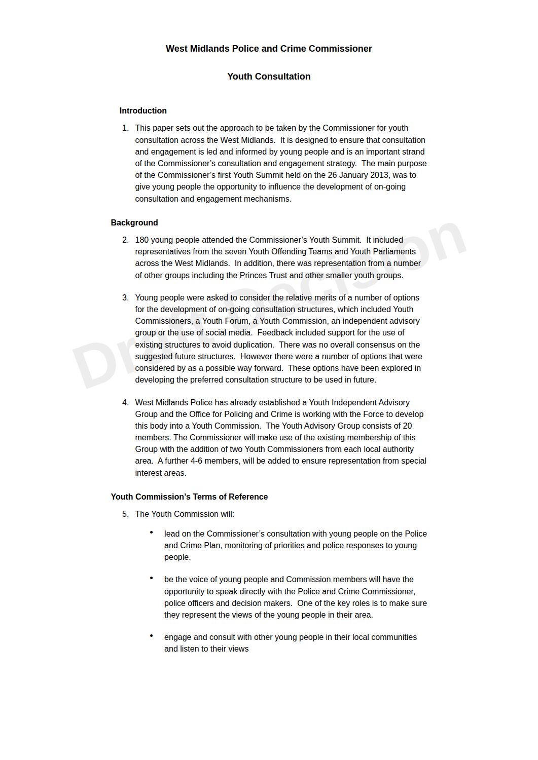Draft Decision
West Midlands Police and Crime Commissioner
Youth Consultation
Introduction
This paper sets out the approach to be taken by the Commissioner for youth consultation across the West Midlands. It is designed to ensure that consultation and engagement is led and informed by young people and is an important strand of the Commissioner’s consultation and engagement strategy. The main purpose of the Commissioner’s first Youth Summit held on the 26 January 2013, was to give young people the opportunity to influence the development of on-going consultation and engagement mechanisms.
Background
180 young people attended the Commissioner’s Youth Summit. It included representatives from the seven Youth Offending Teams and Youth Parliaments across the West Midlands. In addition, there was representation from a number of other groups including the Princes Trust and other smaller youth groups.
Young people were asked to consider the relative merits of a number of options for the development of on-going consultation structures, which included Youth Commissioners, a Youth Forum, a Youth Commission, an independent advisory group or the use of social media. Feedback included support for the use of existing structures to avoid duplication. There was no overall consensus on the suggested future structures. However there were a number of options that were considered by as a possible way forward. These options have been explored in developing the preferred consultation structure to be used in future.
West Midlands Police has already established a Youth Independent Advisory Group and the Office for Policing and Crime is working with the Force to develop this body into a Youth Commission. The Youth Advisory Group consists of 20 members. The Commissioner will make use of the existing membership of this Group with the addition of two Youth Commissioners from each local authority area. A further 4-6 members, will be added to ensure representation from special interest areas.
Youth Commission’s Terms of Reference
The Youth Commission will:
lead on the Commissioner’s consultation with young people on the Police and Crime Plan, monitoring of priorities and police responses to young people.
be the voice of young people and Commission members will have the opportunity to speak directly with the Police and Crime Commissioner, police officers and decision makers. One of the key roles is to make sure they represent the views of the young people in their area.
engage and consult with other young people in their local communities and listen to their views